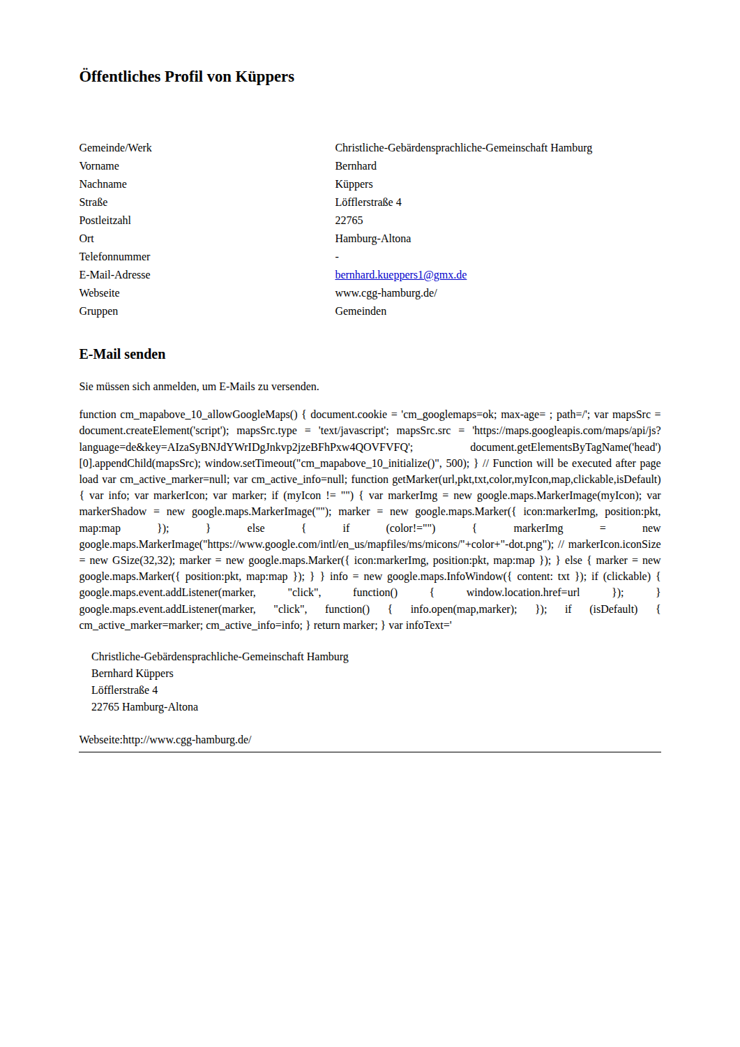Öffentliches Profil von Küppers
| Gemeinde/Werk | Christliche-Gebärdensprachliche-Gemeinschaft Hamburg |
| Vorname | Bernhard |
| Nachname | Küppers |
| Straße | Löfflerstraße 4 |
| Postleitzahl | 22765 |
| Ort | Hamburg-Altona |
| Telefonnummer | - |
| E-Mail-Adresse | bernhard.kueppers1@gmx.de |
| Webseite | www.cgg-hamburg.de/ |
| Gruppen | Gemeinden |
E-Mail senden
Sie müssen sich anmelden, um E-Mails zu versenden.
function cm_mapabove_10_allowGoogleMaps() { document.cookie = 'cm_googlemaps=ok; max-age= ; path=/'; var mapsSrc = document.createElement('script'); mapsSrc.type = 'text/javascript'; mapsSrc.src = 'https://maps.googleapis.com/maps/api/js?language=de&key=AIzaSyBNJdYWrIDgJnkvp2jzeBFhPxw4QOVFVFQ'; document.getElementsByTagName('head')[0].appendChild(mapsSrc); window.setTimeout("cm_mapabove_10_initialize()", 500); } // Function will be executed after page load var cm_active_marker=null; var cm_active_info=null; function getMarker(url,pkt,txt,color,myIcon,map,clickable,isDefault) { var info; var markerIcon; var marker; if (myIcon != "") { var markerImg = new google.maps.MarkerImage(myIcon); var markerShadow = new google.maps.MarkerImage(""); marker = new google.maps.Marker({ icon:markerImg, position:pkt, map:map }); } else { if (color!="") { markerImg = new google.maps.MarkerImage("https://www.google.com/intl/en_us/mapfiles/ms/micons/"+color+"-dot.png"); // markerIcon.iconSize = new GSize(32,32); marker = new google.maps.Marker({ icon:markerImg, position:pkt, map:map }); } else { marker = new google.maps.Marker({ position:pkt, map:map }); } } info = new google.maps.InfoWindow({ content: txt }); if (clickable) { google.maps.event.addListener(marker, "click", function() { window.location.href=url }); } google.maps.event.addListener(marker, "click", function() { info.open(map,marker); }); if (isDefault) { cm_active_marker=marker; cm_active_info=info; } return marker; } var infoText='
Christliche-Gebärdensprachliche-Gemeinschaft Hamburg
Bernhard Küppers
Löfflerstraße 4
22765 Hamburg-Altona
Webseite:http://www.cgg-hamburg.de/